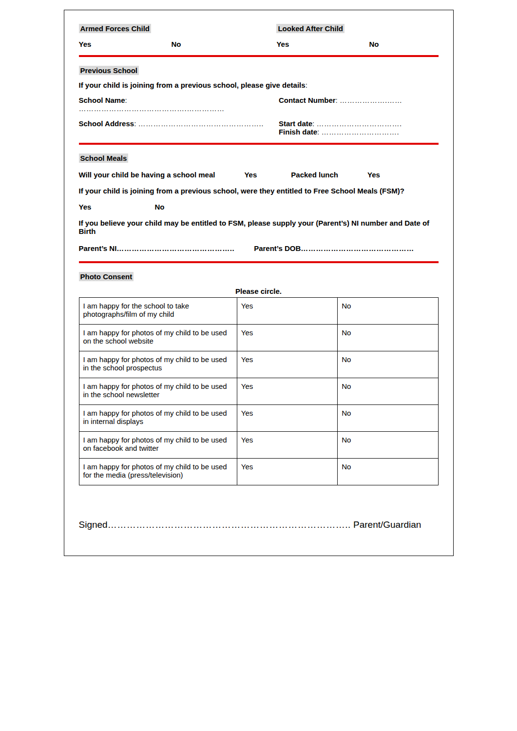Armed Forces Child
Looked After Child
Yes No
Yes No
Previous School
If your child is joining from a previous school, please give details:
School Name: …………………………………….……………
Contact Number: ……………….……
School Address: …………………………………………..
Start date: …………………………….
Finish date: ………………………….
School Meals
Will your child be having a school meal Yes Packed lunch Yes
If your child is joining from a previous school, were they entitled to Free School Meals (FSM)?
Yes No
If you believe your child may be entitled to FSM, please supply your (Parent’s) NI number and Date of Birth
Parent’s NI……………………………………….. Parent’s DOB………………………………………
Photo Consent
Please circle.
| I am happy for the school to take photographs/film of my child | Yes | No |
| I am happy for photos of my child to be used on the school website | Yes | No |
| I am happy for photos of my child to be used in the school prospectus | Yes | No |
| I am happy for photos of my child to be used in the school newsletter | Yes | No |
| I am happy for photos of my child to be used in internal displays | Yes | No |
| I am happy for photos of my child to be used on facebook and twitter | Yes | No |
| I am happy for photos of my child to be used for the media (press/television) | Yes | No |
Signed………………………………………………………………….. Parent/Guardian